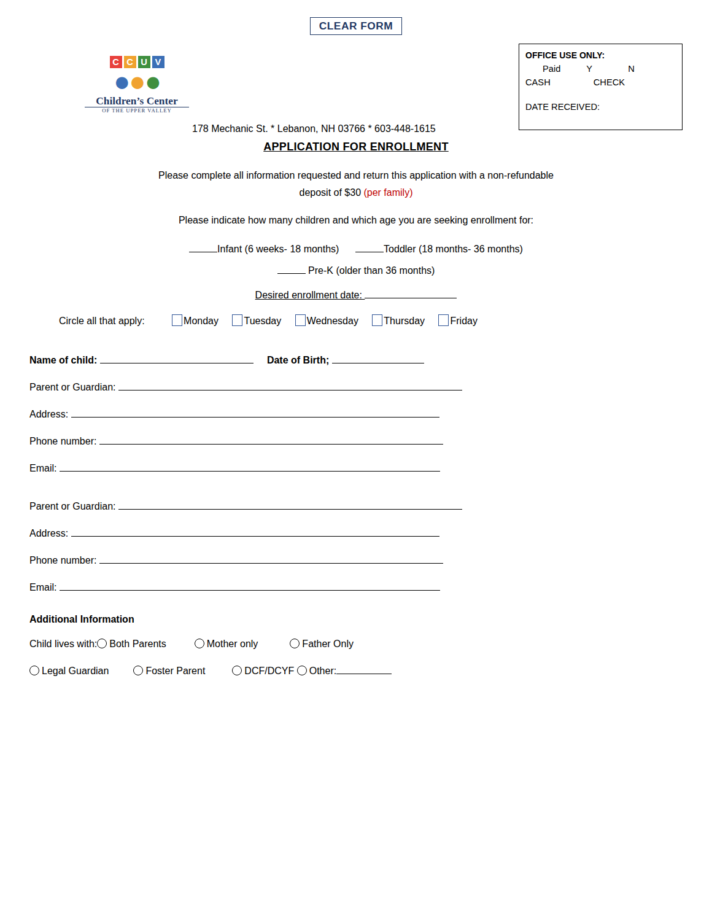CLEAR FORM
CCUV
●●●
Children’s Center
OF THE UPPER VALLEY
178 Mechanic St. * Lebanon, NH 03766 * 603-448-1615
OFFICE USE ONLY:
PaidYN
CASHCHECK
DATE RECEIVED:
APPLICATION FOR ENROLLMENT
Please complete all information requested and return this application with a non-refundable
deposit of $30 (per family)
Please indicate how many children and which age you are seeking enrollment for:
Infant (6 weeks- 18 months) Toddler (18 months- 36 months) Pre-K (older than 36 months)
Desired enrollment date:
Circle all that apply: Monday Tuesday Wednesday Thursday Friday
Name of child: Date of Birth;
Parent or Guardian:
Address:
Phone number:
Email:
Parent or Guardian:
Address:
Phone number:
Email:
Additional Information
Child lives with: Both Parents Mother only Father Only
Legal Guardian Foster Parent DCF/DCYF Other: